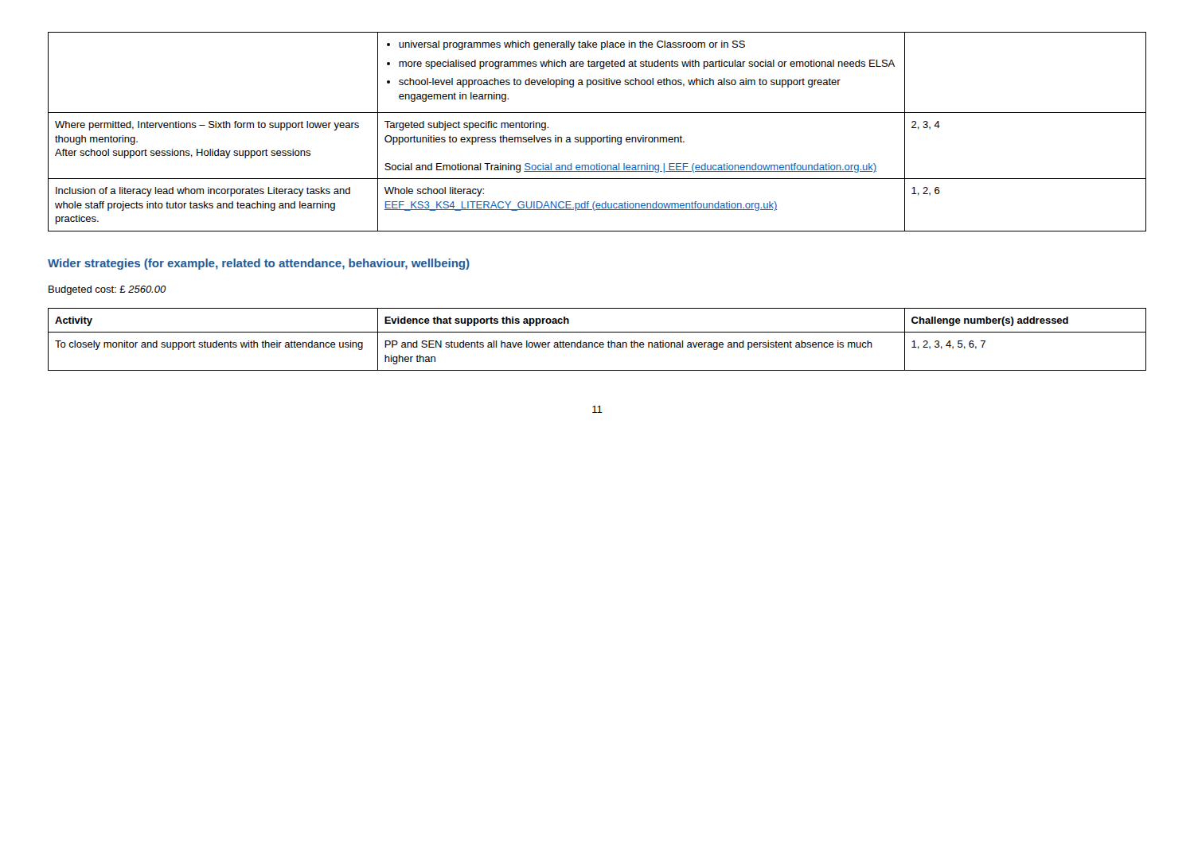| | universal programmes which generally take place in the Classroom or in SS more specialised programmes which are targeted at students with particular social or emotional needs ELSA school-level approaches to developing a positive school ethos, which also aim to support greater engagement in learning. | |
| Where permitted, Interventions – Sixth form to support lower years though mentoring. After school support sessions, Holiday support sessions | Targeted subject specific mentoring. Opportunities to express themselves in a supporting environment. Social and Emotional Training Social and emotional learning / EEF (educationendowmentfoundation.org.uk) | 2, 3, 4 |
| Inclusion of a literacy lead whom incorporates Literacy tasks and whole staff projects into tutor tasks and teaching and learning practices. | Whole school literacy: EEF_KS3_KS4_LITERACY_GUIDANCE.pdf (educationendowmentfoundation.org.uk) | 1, 2, 6 |
Wider strategies (for example, related to attendance, behaviour, wellbeing)
Budgeted cost: £ 2560.00
| Activity | Evidence that supports this approach | Challenge number(s) addressed |
| --- | --- | --- |
| To closely monitor and support students with their attendance using | PP and SEN students all have lower attendance than the national average and persistent absence is much higher than | 1, 2, 3, 4, 5, 6, 7 |
11